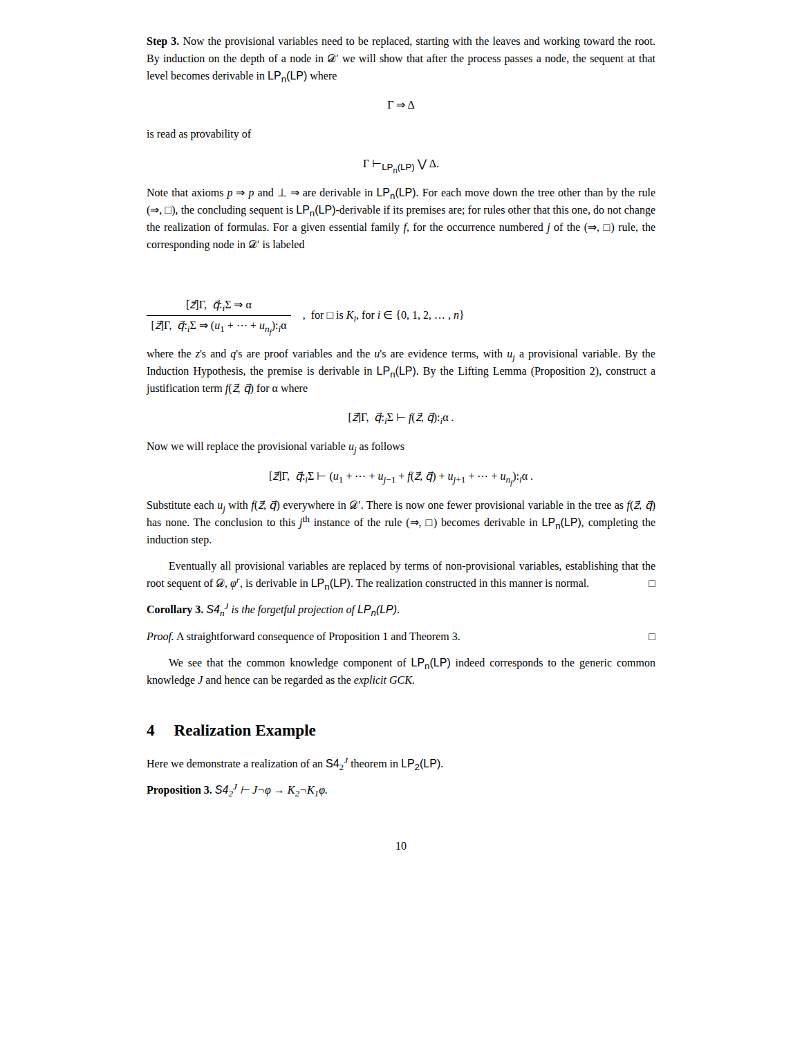Step 3. Now the provisional variables need to be replaced, starting with the leaves and working toward the root. By induction on the depth of a node in 𝒟′ we will show that after the process passes a node, the sequent at that level becomes derivable in LPn(LP) where
Γ ⇒ Δ
is read as provability of
Γ ⊢LPn(LP) ⋁ Δ.
Note that axioms p ⇒ p and ⊥ ⇒ are derivable in LPn(LP). For each move down the tree other than by the rule (⇒, □), the concluding sequent is LPn(LP)-derivable if its premises are; for rules other that this one, do not change the realization of formulas. For a given essential family f, for the occurrence numbered j of the (⇒, □) rule, the corresponding node in 𝒟′ is labeled
| [ z⃗ ]Γ, q⃗ : i Σ ⇒ α |
| [ z⃗ ]Γ, q⃗ : i Σ ⇒ ( u 1 + ⋯ + u n f ): i α |
, for □ is Ki, for i ∈ {0, 1, 2, … , n}
where the z's and q's are proof variables and the u's are evidence terms, with uj a provisional variable. By the Induction Hypothesis, the premise is derivable in LPn(LP). By the Lifting Lemma (Proposition 2), construct a justification term f(z⃗, q⃗) for α where
[z⃗]Γ, q⃗:iΣ ⊢ f(z⃗, q⃗):iα .
Now we will replace the provisional variable uj as follows
[z⃗]Γ, q⃗:iΣ ⊢ (u1 + ⋯ + uj−1 + f(z⃗, q⃗) + uj+1 + ⋯ + unf):iα .
Substitute each uj with f(z⃗, q⃗) everywhere in 𝒟′. There is now one fewer provisional variable in the tree as f(z⃗, q⃗) has none. The conclusion to this jth instance of the rule (⇒, □) becomes derivable in LPn(LP), completing the induction step.
Eventually all provisional variables are replaced by terms of non-provisional variables, establishing that the root sequent of 𝒟, φr, is derivable in LPn(LP). The realization constructed in this manner is normal. □
Corollary 3. S4nJ is the forgetful projection of LPn(LP).
Proof. A straightforward consequence of Proposition 1 and Theorem 3. □
We see that the common knowledge component of LPn(LP) indeed corresponds to the generic common knowledge J and hence can be regarded as the explicit GCK.
4 Realization Example
Here we demonstrate a realization of an S42J theorem in LP2(LP).
Proposition 3. S42J ⊢ J¬φ → K2¬K1φ.
10